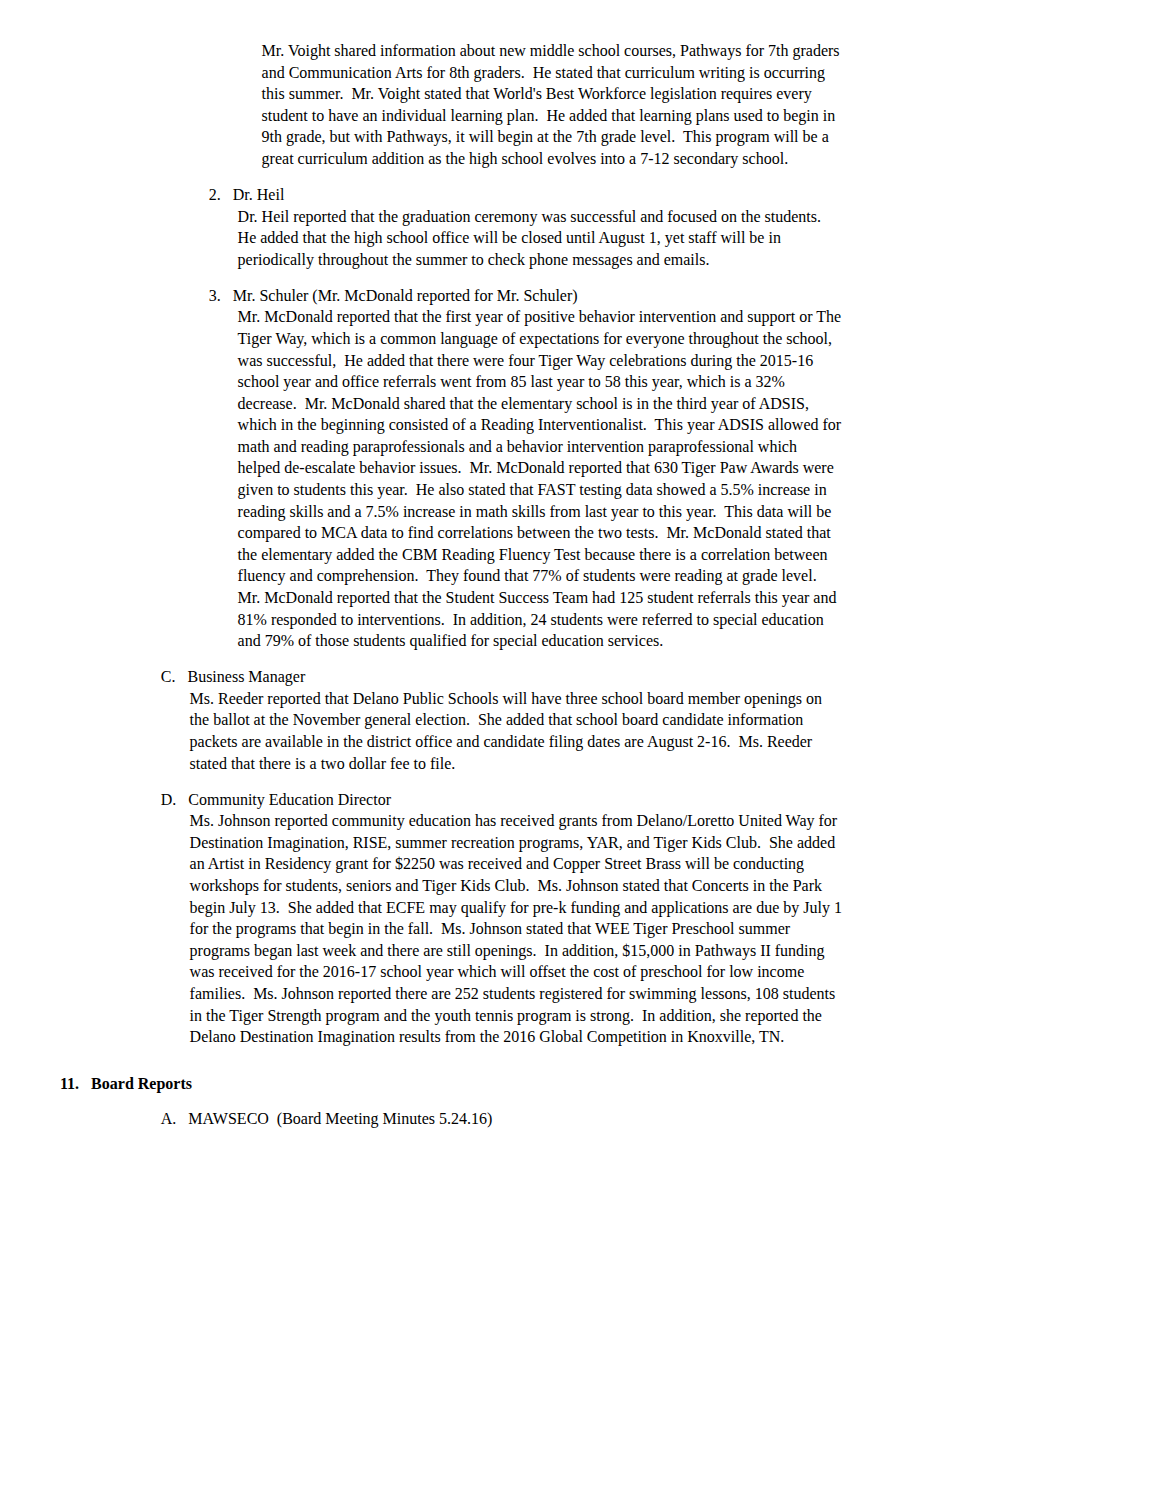Mr. Voight shared information about new middle school courses, Pathways for 7th graders and Communication Arts for 8th graders. He stated that curriculum writing is occurring this summer. Mr. Voight stated that World's Best Workforce legislation requires every student to have an individual learning plan. He added that learning plans used to begin in 9th grade, but with Pathways, it will begin at the 7th grade level. This program will be a great curriculum addition as the high school evolves into a 7-12 secondary school.
2. Dr. Heil Dr. Heil reported that the graduation ceremony was successful and focused on the students. He added that the high school office will be closed until August 1, yet staff will be in periodically throughout the summer to check phone messages and emails.
3. Mr. Schuler (Mr. McDonald reported for Mr. Schuler) Mr. McDonald reported that the first year of positive behavior intervention and support or The Tiger Way, which is a common language of expectations for everyone throughout the school, was successful, He added that there were four Tiger Way celebrations during the 2015-16 school year and office referrals went from 85 last year to 58 this year, which is a 32% decrease. Mr. McDonald shared that the elementary school is in the third year of ADSIS, which in the beginning consisted of a Reading Interventionalist. This year ADSIS allowed for math and reading paraprofessionals and a behavior intervention paraprofessional which helped de-escalate behavior issues. Mr. McDonald reported that 630 Tiger Paw Awards were given to students this year. He also stated that FAST testing data showed a 5.5% increase in reading skills and a 7.5% increase in math skills from last year to this year. This data will be compared to MCA data to find correlations between the two tests. Mr. McDonald stated that the elementary added the CBM Reading Fluency Test because there is a correlation between fluency and comprehension. They found that 77% of students were reading at grade level. Mr. McDonald reported that the Student Success Team had 125 student referrals this year and 81% responded to interventions. In addition, 24 students were referred to special education and 79% of those students qualified for special education services.
C. Business Manager Ms. Reeder reported that Delano Public Schools will have three school board member openings on the ballot at the November general election. She added that school board candidate information packets are available in the district office and candidate filing dates are August 2-16. Ms. Reeder stated that there is a two dollar fee to file.
D. Community Education Director Ms. Johnson reported community education has received grants from Delano/Loretto United Way for Destination Imagination, RISE, summer recreation programs, YAR, and Tiger Kids Club. She added an Artist in Residency grant for $2250 was received and Copper Street Brass will be conducting workshops for students, seniors and Tiger Kids Club. Ms. Johnson stated that Concerts in the Park begin July 13. She added that ECFE may qualify for pre-k funding and applications are due by July 1 for the programs that begin in the fall. Ms. Johnson stated that WEE Tiger Preschool summer programs began last week and there are still openings. In addition, $15,000 in Pathways II funding was received for the 2016-17 school year which will offset the cost of preschool for low income families. Ms. Johnson reported there are 252 students registered for swimming lessons, 108 students in the Tiger Strength program and the youth tennis program is strong. In addition, she reported the Delano Destination Imagination results from the 2016 Global Competition in Knoxville, TN.
11. Board Reports
A. MAWSECO (Board Meeting Minutes 5.24.16)